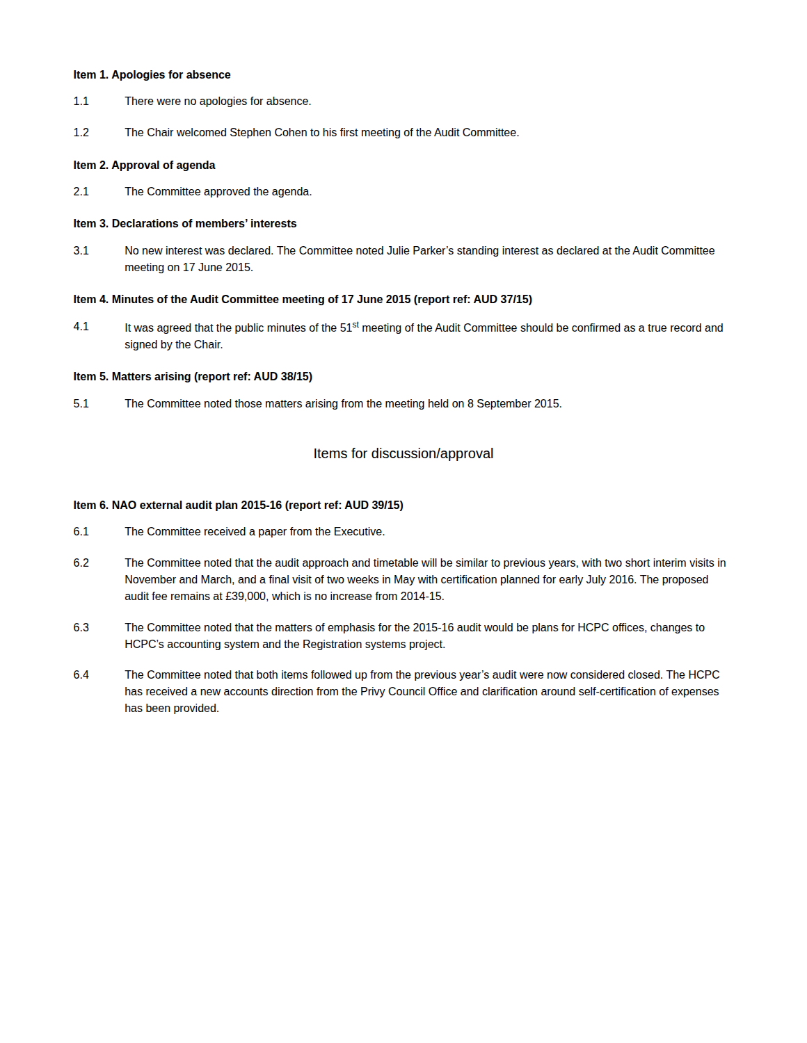Item 1. Apologies for absence
1.1
There were no apologies for absence.
1.2
The Chair welcomed Stephen Cohen to his first meeting of the Audit Committee.
Item 2. Approval of agenda
2.1
The Committee approved the agenda.
Item 3. Declarations of members’ interests
3.1
No new interest was declared. The Committee noted Julie Parker’s standing interest as declared at the Audit Committee meeting on 17 June 2015.
Item 4. Minutes of the Audit Committee meeting of 17 June 2015 (report ref: AUD 37/15)
4.1
It was agreed that the public minutes of the 51st meeting of the Audit Committee should be confirmed as a true record and signed by the Chair.
Item 5. Matters arising (report ref: AUD 38/15)
5.1
The Committee noted those matters arising from the meeting held on 8 September 2015.
Items for discussion/approval
Item 6. NAO external audit plan 2015-16 (report ref: AUD 39/15)
6.1
The Committee received a paper from the Executive.
6.2
The Committee noted that the audit approach and timetable will be similar to previous years, with two short interim visits in November and March, and a final visit of two weeks in May with certification planned for early July 2016. The proposed audit fee remains at £39,000, which is no increase from 2014-15.
6.3
The Committee noted that the matters of emphasis for the 2015-16 audit would be plans for HCPC offices, changes to HCPC’s accounting system and the Registration systems project.
6.4
The Committee noted that both items followed up from the previous year’s audit were now considered closed. The HCPC has received a new accounts direction from the Privy Council Office and clarification around self-certification of expenses has been provided.